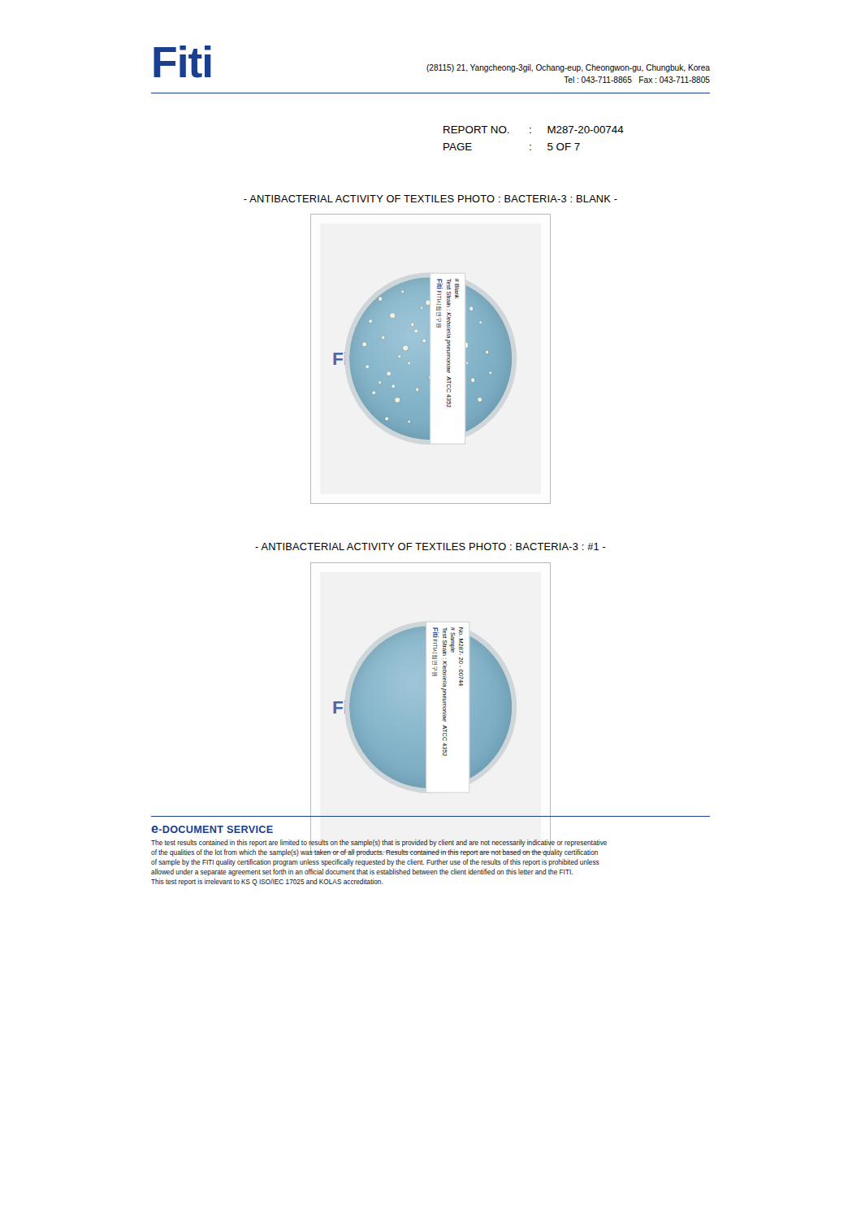Fiti
(28115) 21, Yangcheong-3gil, Ochang-eup, Cheongwon-gu, Chungbuk, Korea
Tel : 043-711-8865 Fax : 043-711-8805
REPORT NO.: M287-20-00744
PAGE: 5 OF 7
- ANTIBACTERIAL ACTIVITY OF TEXTILES PHOTO : BACTERIA-3 : BLANK -
Fiti
# Blank Test Strain : Klebsiella pneumoniae ATCC 4352 Fiti FITI시험연구원
- ANTIBACTERIAL ACTIVITY OF TEXTILES PHOTO : BACTERIA-3 : #1 -
Fiti
No. M287- 20 - 00744 # Sample Test Strain : Klebsiella pneumoniae ATCC 4352 Fiti FITI시험연구원
e-DOCUMENT SERVICE
The test results contained in this report are limited to results on the sample(s) that is provided by client and are not necessarily indicative or representative
of the qualities of the lot from which the sample(s) was taken or of all products. Results contained in this report are not based on the quality certification
of sample by the FITI quality certification program unless specifically requested by the client. Further use of the results of this report is prohibited unless
allowed under a separate agreement set forth in an official document that is established between the client identified on this letter and the FITI.
This test report is irrelevant to KS Q ISO/IEC 17025 and KOLAS accreditation.